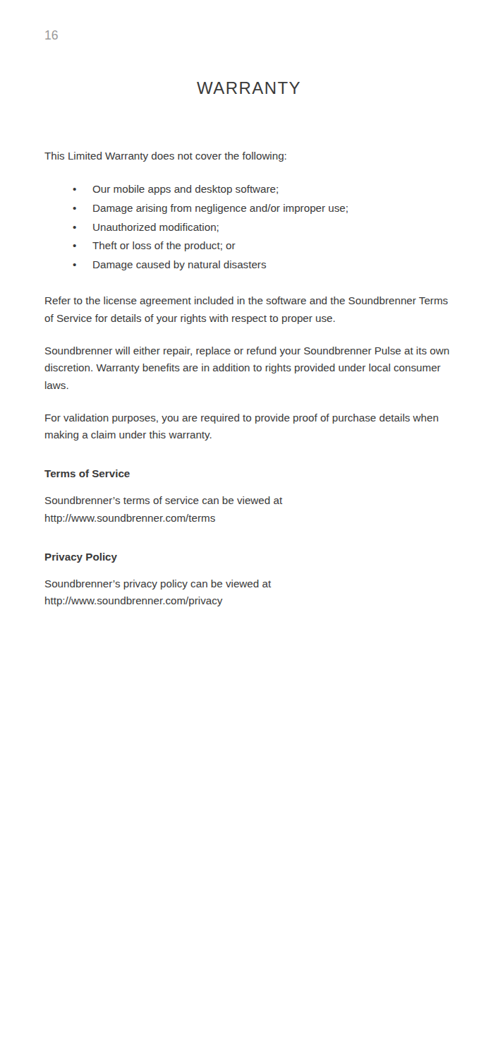16
WARRANTY
This Limited Warranty does not cover the following:
Our mobile apps and desktop software;
Damage arising from negligence and/or improper use;
Unauthorized modification;
Theft or loss of the product; or
Damage caused by natural disasters
Refer to the license agreement included in the software and the Soundbrenner Terms of Service for details of your rights with respect to proper use.
Soundbrenner will either repair, replace or refund your Soundbrenner Pulse at its own discretion. Warranty benefits are in addition to rights provided under local consumer laws.
For validation purposes, you are required to provide proof of purchase details when making a claim under this warranty.
Terms of Service
Soundbrenner’s terms of service can be viewed at
http://www.soundbrenner.com/terms
Privacy Policy
Soundbrenner’s privacy policy can be viewed at
http://www.soundbrenner.com/privacy